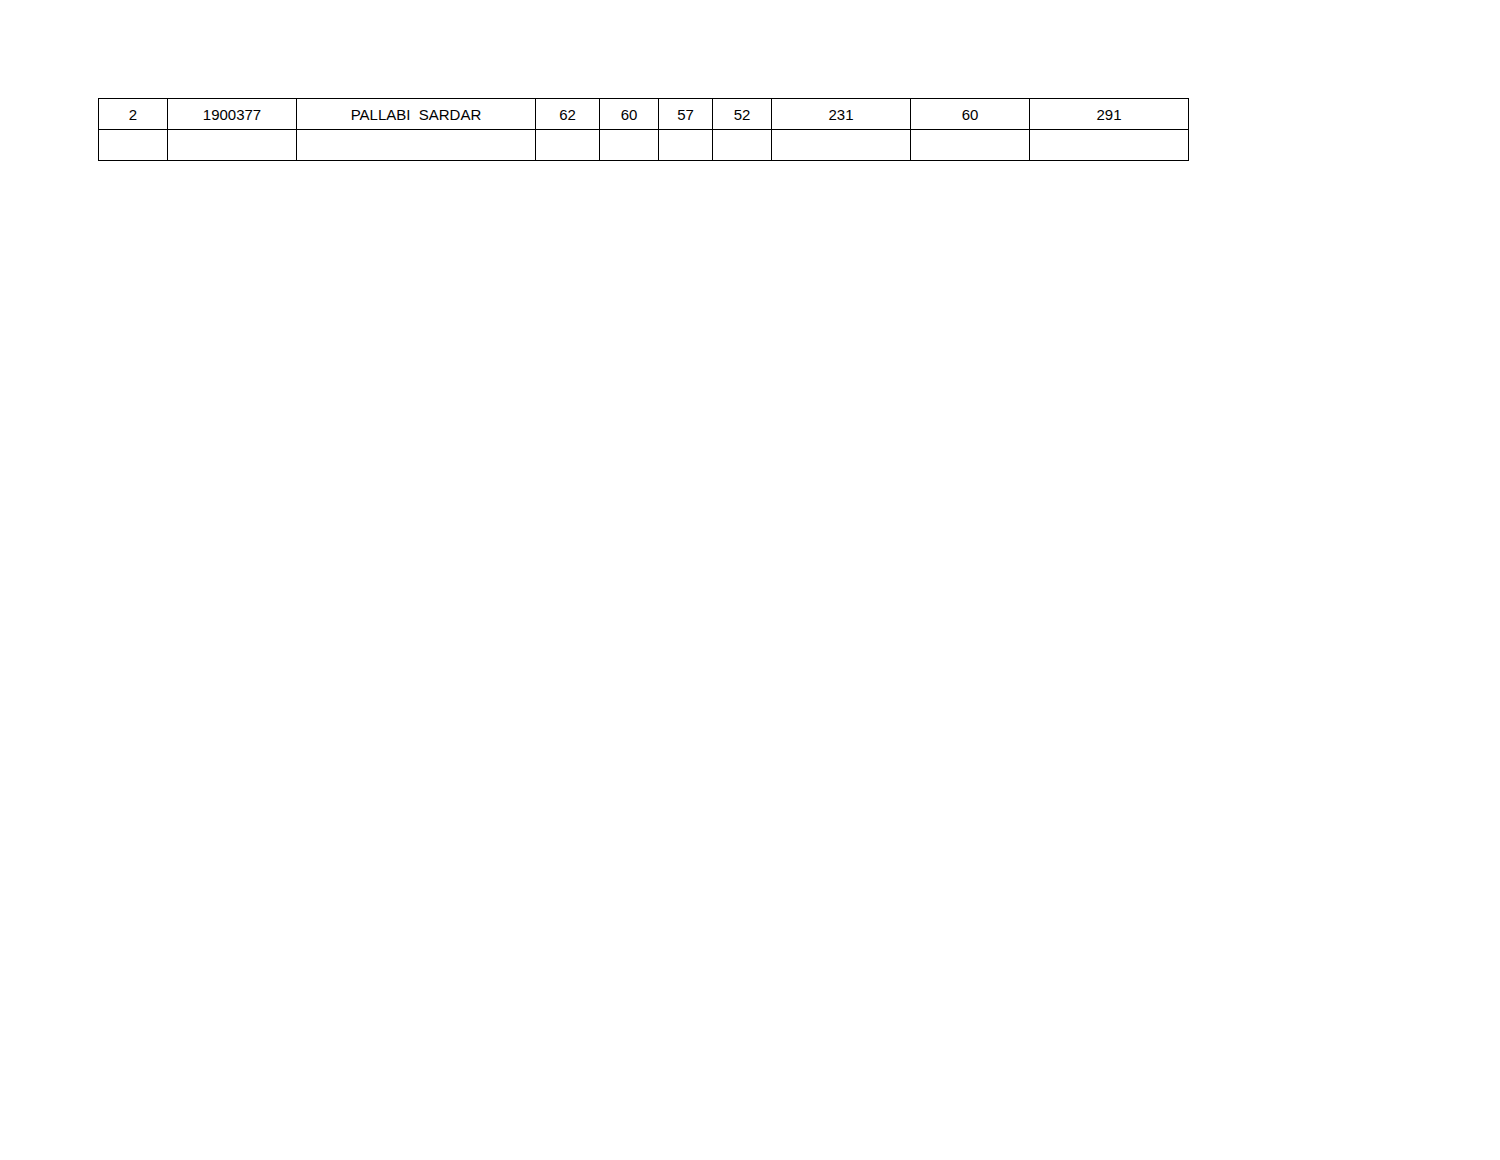| 2 | 1900377 | PALLABI SARDAR | 62 | 60 | 57 | 52 | 231 | 60 | 291 |